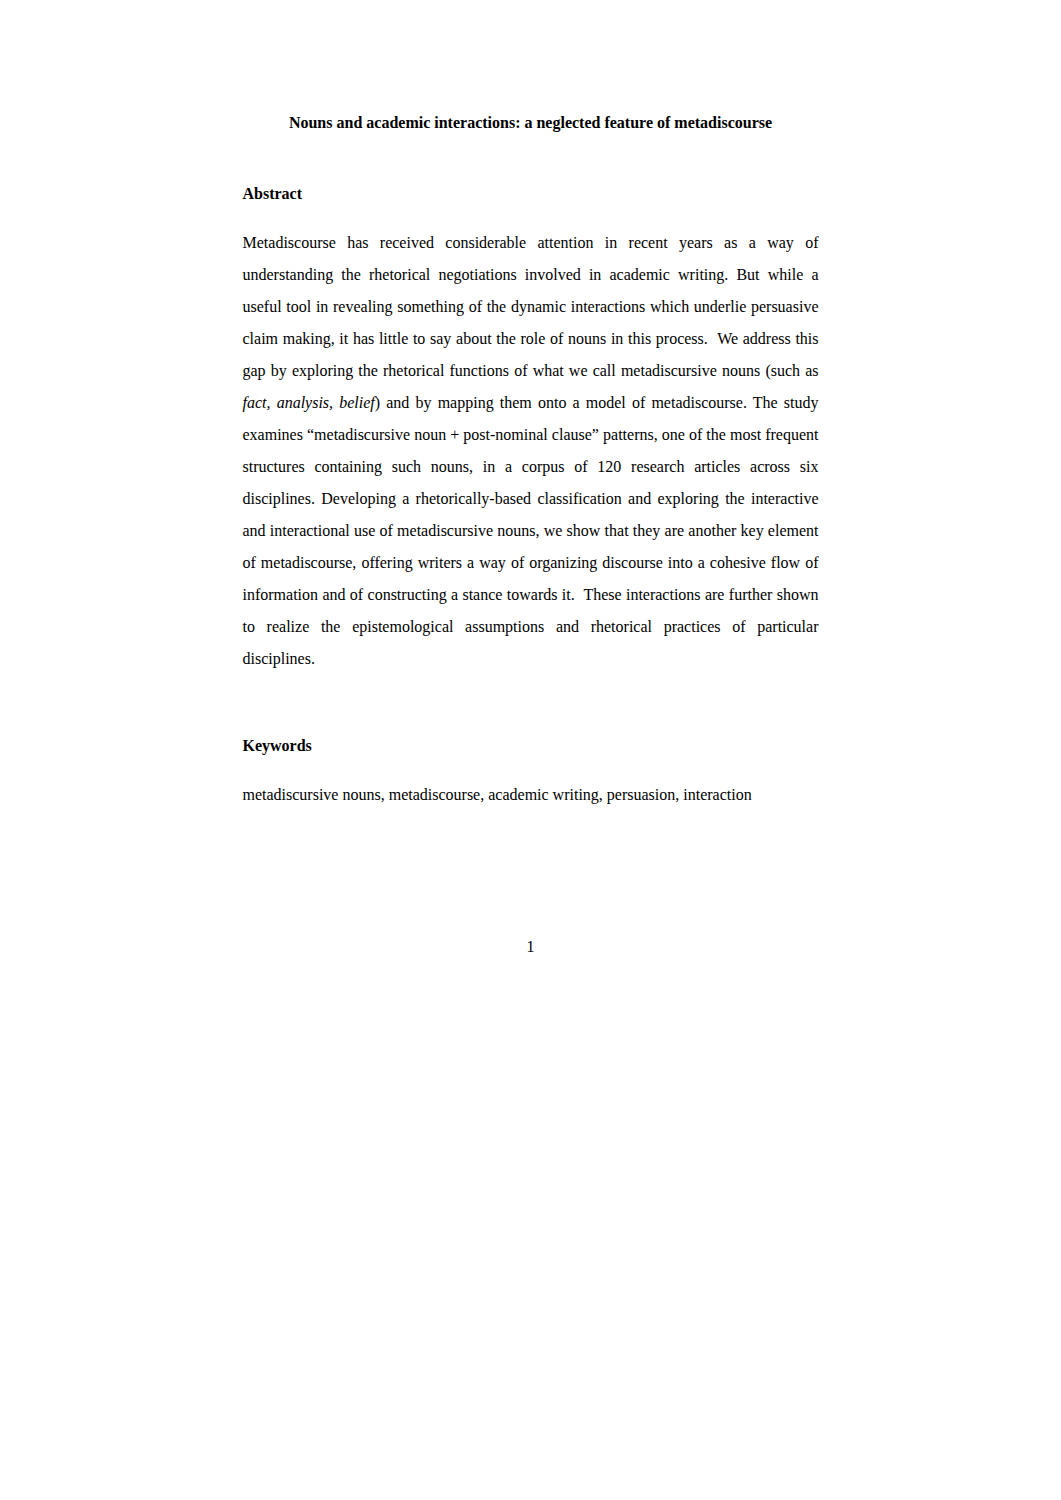Nouns and academic interactions: a neglected feature of metadiscourse
Abstract
Metadiscourse has received considerable attention in recent years as a way of understanding the rhetorical negotiations involved in academic writing. But while a useful tool in revealing something of the dynamic interactions which underlie persuasive claim making, it has little to say about the role of nouns in this process. We address this gap by exploring the rhetorical functions of what we call metadiscursive nouns (such as fact, analysis, belief) and by mapping them onto a model of metadiscourse. The study examines “metadiscursive noun + post-nominal clause” patterns, one of the most frequent structures containing such nouns, in a corpus of 120 research articles across six disciplines. Developing a rhetorically-based classification and exploring the interactive and interactional use of metadiscursive nouns, we show that they are another key element of metadiscourse, offering writers a way of organizing discourse into a cohesive flow of information and of constructing a stance towards it. These interactions are further shown to realize the epistemological assumptions and rhetorical practices of particular disciplines.
Keywords
metadiscursive nouns, metadiscourse, academic writing, persuasion, interaction
1